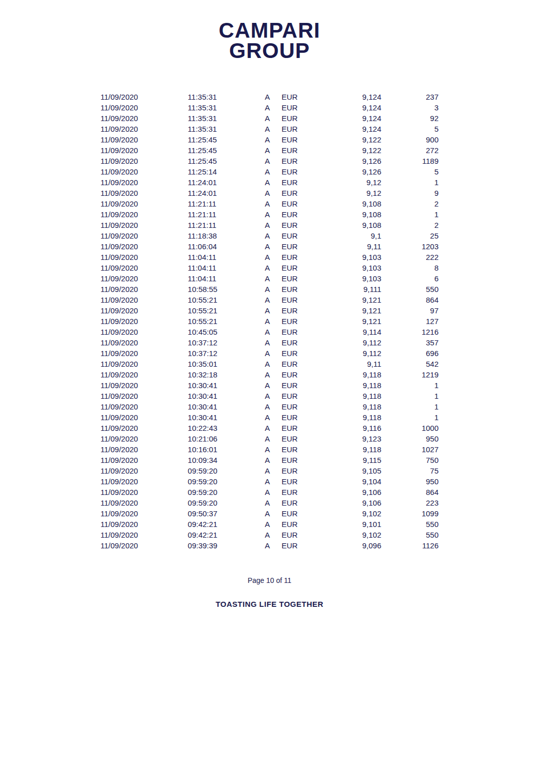CAMPARI
GROUP
| 11/09/2020 | 11:35:31 | A | EUR | 9,124 | 237 |
| 11/09/2020 | 11:35:31 | A | EUR | 9,124 | 3 |
| 11/09/2020 | 11:35:31 | A | EUR | 9,124 | 92 |
| 11/09/2020 | 11:35:31 | A | EUR | 9,124 | 5 |
| 11/09/2020 | 11:25:45 | A | EUR | 9,122 | 900 |
| 11/09/2020 | 11:25:45 | A | EUR | 9,122 | 272 |
| 11/09/2020 | 11:25:45 | A | EUR | 9,126 | 1189 |
| 11/09/2020 | 11:25:14 | A | EUR | 9,126 | 5 |
| 11/09/2020 | 11:24:01 | A | EUR | 9,12 | 1 |
| 11/09/2020 | 11:24:01 | A | EUR | 9,12 | 9 |
| 11/09/2020 | 11:21:11 | A | EUR | 9,108 | 2 |
| 11/09/2020 | 11:21:11 | A | EUR | 9,108 | 1 |
| 11/09/2020 | 11:21:11 | A | EUR | 9,108 | 2 |
| 11/09/2020 | 11:18:38 | A | EUR | 9,1 | 25 |
| 11/09/2020 | 11:06:04 | A | EUR | 9,11 | 1203 |
| 11/09/2020 | 11:04:11 | A | EUR | 9,103 | 222 |
| 11/09/2020 | 11:04:11 | A | EUR | 9,103 | 8 |
| 11/09/2020 | 11:04:11 | A | EUR | 9,103 | 6 |
| 11/09/2020 | 10:58:55 | A | EUR | 9,111 | 550 |
| 11/09/2020 | 10:55:21 | A | EUR | 9,121 | 864 |
| 11/09/2020 | 10:55:21 | A | EUR | 9,121 | 97 |
| 11/09/2020 | 10:55:21 | A | EUR | 9,121 | 127 |
| 11/09/2020 | 10:45:05 | A | EUR | 9,114 | 1216 |
| 11/09/2020 | 10:37:12 | A | EUR | 9,112 | 357 |
| 11/09/2020 | 10:37:12 | A | EUR | 9,112 | 696 |
| 11/09/2020 | 10:35:01 | A | EUR | 9,11 | 542 |
| 11/09/2020 | 10:32:18 | A | EUR | 9,118 | 1219 |
| 11/09/2020 | 10:30:41 | A | EUR | 9,118 | 1 |
| 11/09/2020 | 10:30:41 | A | EUR | 9,118 | 1 |
| 11/09/2020 | 10:30:41 | A | EUR | 9,118 | 1 |
| 11/09/2020 | 10:30:41 | A | EUR | 9,118 | 1 |
| 11/09/2020 | 10:22:43 | A | EUR | 9,116 | 1000 |
| 11/09/2020 | 10:21:06 | A | EUR | 9,123 | 950 |
| 11/09/2020 | 10:16:01 | A | EUR | 9,118 | 1027 |
| 11/09/2020 | 10:09:34 | A | EUR | 9,115 | 750 |
| 11/09/2020 | 09:59:20 | A | EUR | 9,105 | 75 |
| 11/09/2020 | 09:59:20 | A | EUR | 9,104 | 950 |
| 11/09/2020 | 09:59:20 | A | EUR | 9,106 | 864 |
| 11/09/2020 | 09:59:20 | A | EUR | 9,106 | 223 |
| 11/09/2020 | 09:50:37 | A | EUR | 9,102 | 1099 |
| 11/09/2020 | 09:42:21 | A | EUR | 9,101 | 550 |
| 11/09/2020 | 09:42:21 | A | EUR | 9,102 | 550 |
| 11/09/2020 | 09:39:39 | A | EUR | 9,096 | 1126 |
Page 10 of 11
TOASTING LIFE TOGETHER